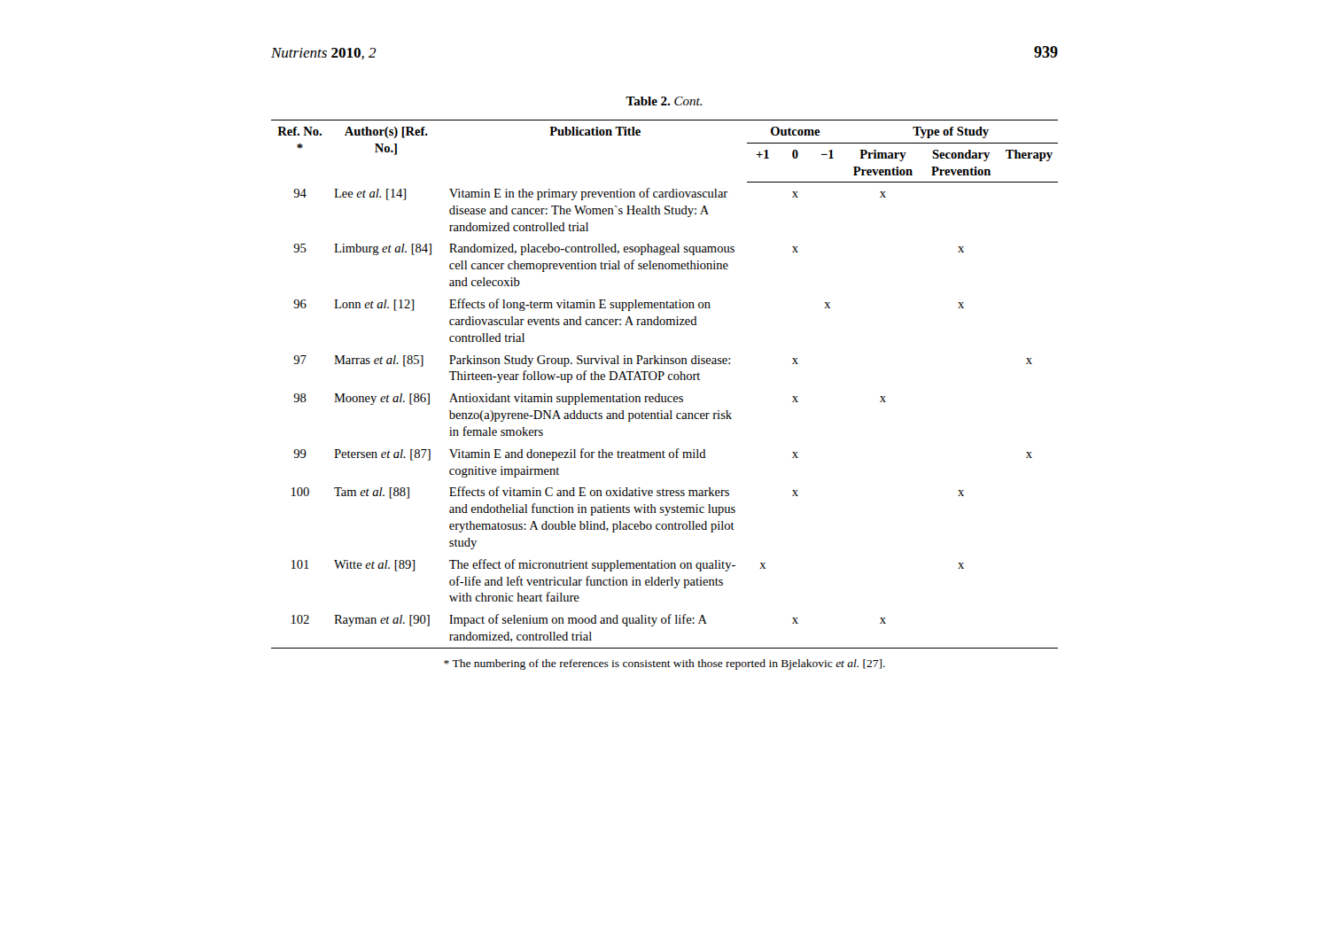Nutrients 2010, 2
939
Table 2. Cont.
| Ref. No. * | Author(s) [Ref. No.] | Publication Title | Outcome | Type of Study |
| --- | --- | --- | --- | --- |
| +1 | 0 | −1 | Primary Prevention | Secondary Prevention | Therapy |
| 94 | Lee et al. [14] | Vitamin E in the primary prevention of cardiovascular disease and cancer: The Women`s Health Study: A randomized controlled trial | | x | | x | | |
| 95 | Limburg et al. [84] | Randomized, placebo-controlled, esophageal squamous cell cancer chemoprevention trial of selenomethionine and celecoxib | | x | | | x | |
| 96 | Lonn et al. [12] | Effects of long-term vitamin E supplementation on cardiovascular events and cancer: A randomized controlled trial | | | x | | x | |
| 97 | Marras et al. [85] | Parkinson Study Group. Survival in Parkinson disease: Thirteen-year follow-up of the DATATOP cohort | | x | | | | x |
| 98 | Mooney et al. [86] | Antioxidant vitamin supplementation reduces benzo(a)pyrene-DNA adducts and potential cancer risk in female smokers | | x | | x | | |
| 99 | Petersen et al. [87] | Vitamin E and donepezil for the treatment of mild cognitive impairment | | x | | | | x |
| 100 | Tam et al. [88] | Effects of vitamin C and E on oxidative stress markers and endothelial function in patients with systemic lupus erythematosus: A double blind, placebo controlled pilot study | | x | | | x | |
| 101 | Witte et al. [89] | The effect of micronutrient supplementation on quality-of-life and left ventricular function in elderly patients with chronic heart failure | x | | | | x | |
| 102 | Rayman et al. [90] | Impact of selenium on mood and quality of life: A randomized, controlled trial | | x | | x | | |
* The numbering of the references is consistent with those reported in Bjelakovic et al. [27].